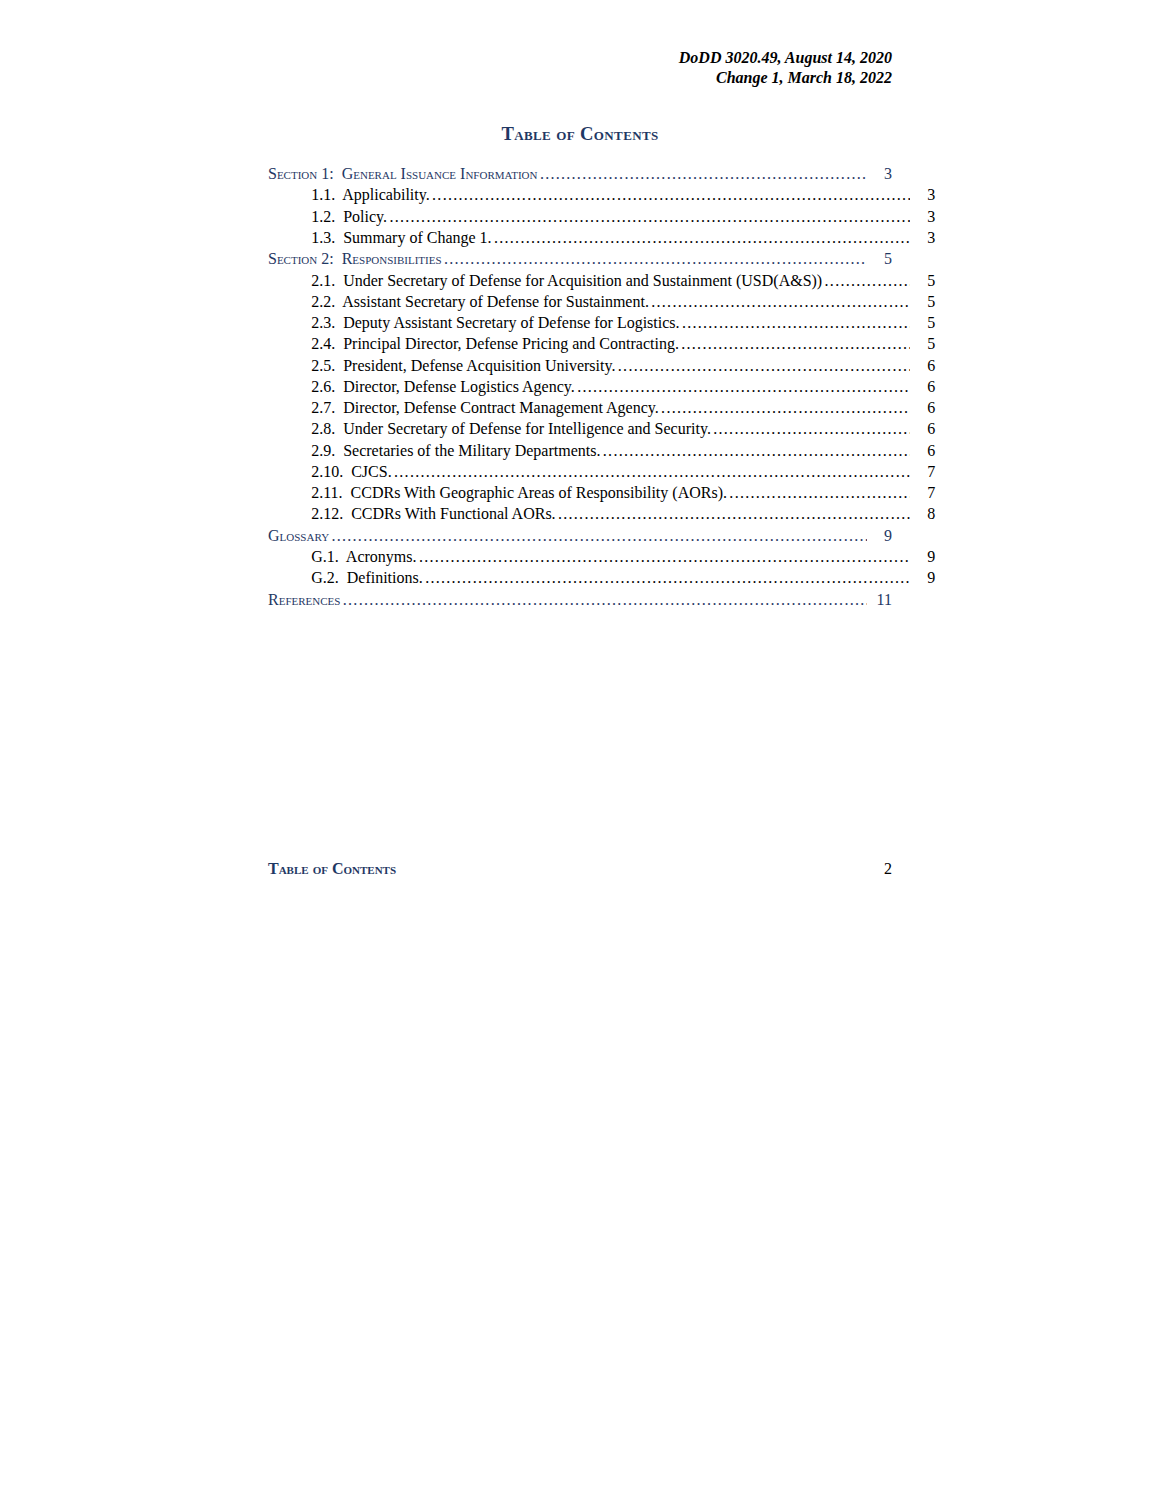DoDD 3020.49, August 14, 2020
Change 1, March 18, 2022
Table of Contents
Section 1: General Issuance Information ........................................................................... 3
1.1. Applicability. ......................................................................................................... 3
1.2. Policy. ................................................................................................................... 3
1.3. Summary of Change 1. ..................................................................................... 3
Section 2: Responsibilities ................................................................................................. 5
2.1. Under Secretary of Defense for Acquisition and Sustainment (USD(A&S)) ................... 5
2.2. Assistant Secretary of Defense for Sustainment. ............................................................. 5
2.3. Deputy Assistant Secretary of Defense for Logistics. ..................................................... 5
2.4. Principal Director, Defense Pricing and Contracting. ..................................................... 5
2.5. President, Defense Acquisition University. ....................................................................... 6
2.6. Director, Defense Logistics Agency. ............................................................................... 6
2.7. Director, Defense Contract Management Agency. .......................................................... 6
2.8. Under Secretary of Defense for Intelligence and Security. ........................................... 6
2.9. Secretaries of the Military Departments. ......................................................................... 6
2.10. CJCS. ................................................................................................................. 7
2.11. CCDRs With Geographic Areas of Responsibility (AORs). ........................................ 7
2.12. CCDRs With Functional AORs. .................................................................................... 8
Glossary ................................................................................................................................. 9
G.1. Acronyms. .......................................................................................................... 9
G.2. Definitions. .......................................................................................................... 9
References ............................................................................................................................. 11
Table of Contents 2